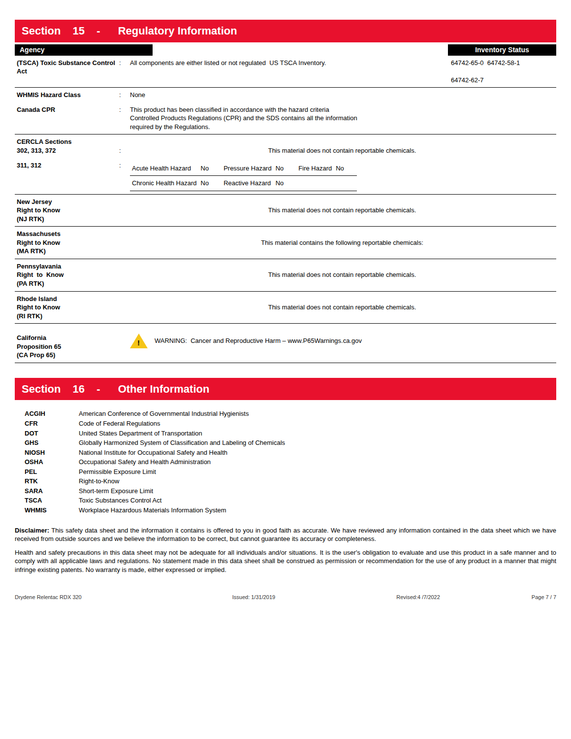Section 15 - Regulatory Information
Agency
Inventory Status
| (TSCA) Toxic Substance Control Act | : | All components are either listed or not regulated US TSCA Inventory. | 64742-65-0 64742-58-1 64742-62-7 |
| WHMIS Hazard Class | : | None |
| Canada CPR | : | This product has been classified in accordance with the hazard criteria Controlled Products Regulations (CPR) and the SDS contains all the information required by the Regulations. |
| CERCLA Sections 302, 313, 372 | : | This material does not contain reportable chemicals. |
| 311, 312 | : | / Acute Health Hazard / No / Pressure Hazard / No / Fire Hazard / No / / Chronic Health Hazard / No / Reactive Hazard / No / / / |
| New Jersey Right to Know (NJ RTK) | | This material does not contain reportable chemicals. |
| Massachusets Right to Know (MA RTK) | | This material contains the following reportable chemicals: |
| Pennsylavania Right to Know (PA RTK) | | This material does not contain reportable chemicals. |
| Rhode Island Right to Know (RI RTK) | | This material does not contain reportable chemicals. |
| California Proposition 65 (CA Prop 65) | | WARNING: Cancer and Reproductive Harm – www.P65Warnings.ca.gov |
Section 16 - Other Information
| ACGIH | American Conference of Governmental Industrial Hygienists |
| CFR | Code of Federal Regulations |
| DOT | United States Department of Transportation |
| GHS | Globally Harmonized System of Classification and Labeling of Chemicals |
| NIOSH | National Institute for Occupational Safety and Health |
| OSHA | Occupational Safety and Health Administration |
| PEL | Permissible Exposure Limit |
| RTK | Right-to-Know |
| SARA | Short-term Exposure Limit |
| TSCA | Toxic Substances Control Act |
| WHMIS | Workplace Hazardous Materials Information System |
Disclaimer: This safety data sheet and the information it contains is offered to you in good faith as accurate. We have reviewed any information contained in the data sheet which we have received from outside sources and we believe the information to be correct, but cannot guarantee its accuracy or completeness.
Health and safety precautions in this data sheet may not be adequate for all individuals and/or situations. It is the user's obligation to evaluate and use this product in a safe manner and to comply with all applicable laws and regulations. No statement made in this data sheet shall be construed as permission or recommendation for the use of any product in a manner that might infringe existing patents. No warranty is made, either expressed or implied.
Drydene Relentac RDX 320
Issued: 1/31/2019
Revised:4 /7/2022
Page 7 / 7